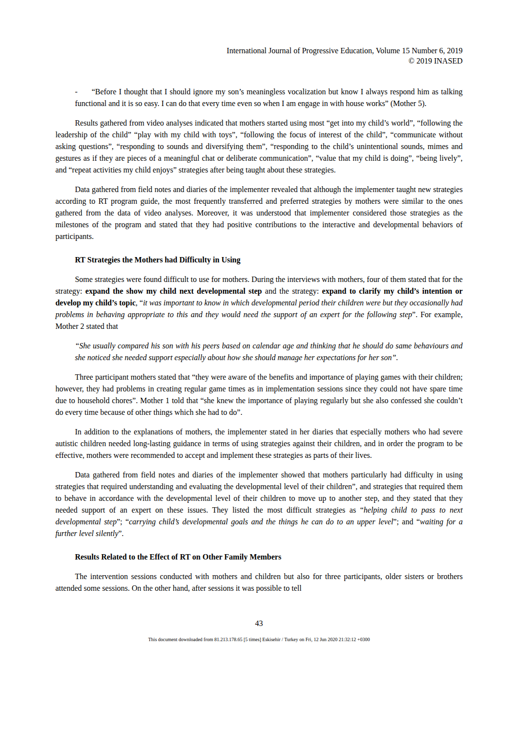International Journal of Progressive Education, Volume 15 Number 6, 2019
© 2019 INASED
- “Before I thought that I should ignore my son’s meaningless vocalization but know I always respond him as talking functional and it is so easy. I can do that every time even so when I am engage in with house works” (Mother 5).
Results gathered from video analyses indicated that mothers started using most “get into my child’s world”, “following the leadership of the child” “play with my child with toys”, “following the focus of interest of the child”, “communicate without asking questions”, “responding to sounds and diversifying them”, “responding to the child’s unintentional sounds, mimes and gestures as if they are pieces of a meaningful chat or deliberate communication”, “value that my child is doing”, “being lively”, and “repeat activities my child enjoys” strategies after being taught about these strategies.
Data gathered from field notes and diaries of the implementer revealed that although the implementer taught new strategies according to RT program guide, the most frequently transferred and preferred strategies by mothers were similar to the ones gathered from the data of video analyses. Moreover, it was understood that implementer considered those strategies as the milestones of the program and stated that they had positive contributions to the interactive and developmental behaviors of participants.
RT Strategies the Mothers had Difficulty in Using
Some strategies were found difficult to use for mothers. During the interviews with mothers, four of them stated that for the strategy: expand the show my child next developmental step and the strategy: expand to clarify my child’s intention or develop my child’s topic, “it was important to know in which developmental period their children were but they occasionally had problems in behaving appropriate to this and they would need the support of an expert for the following step”. For example, Mother 2 stated that
“She usually compared his son with his peers based on calendar age and thinking that he should do same behaviours and she noticed she needed support especially about how she should manage her expectations for her son”.
Three participant mothers stated that “they were aware of the benefits and importance of playing games with their children; however, they had problems in creating regular game times as in implementation sessions since they could not have spare time due to household chores”. Mother 1 told that “she knew the importance of playing regularly but she also confessed she couldn’t do every time because of other things which she had to do”.
In addition to the explanations of mothers, the implementer stated in her diaries that especially mothers who had severe autistic children needed long-lasting guidance in terms of using strategies against their children, and in order the program to be effective, mothers were recommended to accept and implement these strategies as parts of their lives.
Data gathered from field notes and diaries of the implementer showed that mothers particularly had difficulty in using strategies that required understanding and evaluating the developmental level of their children”, and strategies that required them to behave in accordance with the developmental level of their children to move up to another step, and they stated that they needed support of an expert on these issues. They listed the most difficult strategies as “helping child to pass to next developmental step”; “carrying child’s developmental goals and the things he can do to an upper level”; and “waiting for a further level silently”.
Results Related to the Effect of RT on Other Family Members
The intervention sessions conducted with mothers and children but also for three participants, older sisters or brothers attended some sessions. On the other hand, after sessions it was possible to tell
43
This document downloaded from 81.213.178.65 [5 times] Eskisehir / Turkey on Fri, 12 Jun 2020 21:32:12 +0300